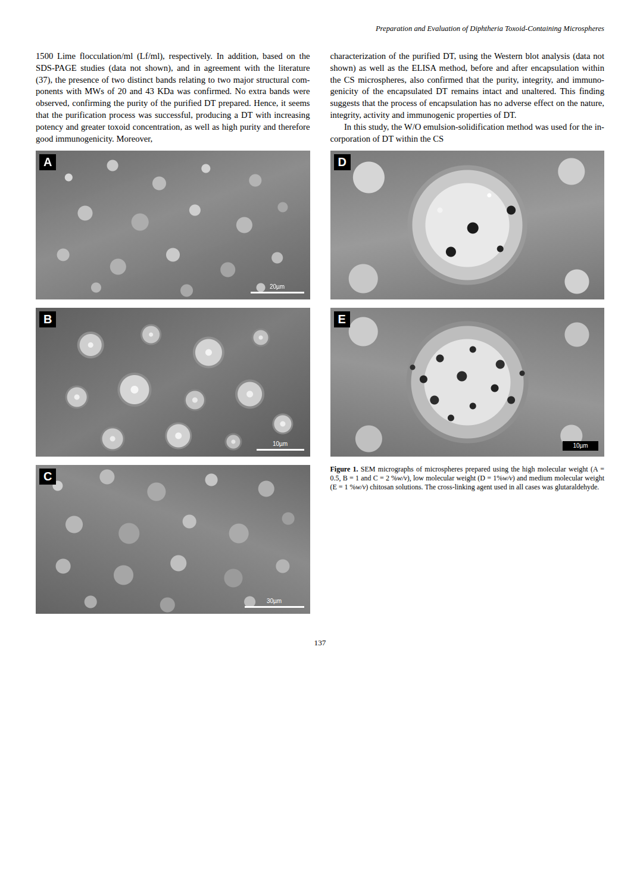Preparation and Evaluation of Diphtheria Toxoid-Containing Microspheres
1500 Lime flocculation/ml (Lf/ml), respectively. In addition, based on the SDS-PAGE studies (data not shown), and in agreement with the literature (37), the presence of two distinct bands relating to two major structural components with MWs of 20 and 43 KDa was confirmed. No extra bands were observed, confirming the purity of the purified DT prepared. Hence, it seems that the purification process was successful, producing a DT with increasing potency and greater toxoid concentration, as well as high purity and therefore good immunogenicity. Moreover,
A 20µm
B 10µm
C 30µm
characterization of the purified DT, using the Western blot analysis (data not shown) as well as the ELISA method, before and after encapsulation within the CS microspheres, also confirmed that the purity, integrity, and immunogenicity of the encapsulated DT remains intact and unaltered. This finding suggests that the process of encapsulation has no adverse effect on the nature, integrity, activity and immunogenic properties of DT.
In this study, the W/O emulsion-solidification method was used for the incorporation of DT within the CS
D
E 10µm
Figure 1. SEM micrographs of microspheres prepared using the high molecular weight (A = 0.5, B = 1 and C = 2 %w/v), low molecular weight (D = 1%w/v) and medium molecular weight (E = 1 %w/v) chitosan solutions. The cross-linking agent used in all cases was glutaraldehyde.
137